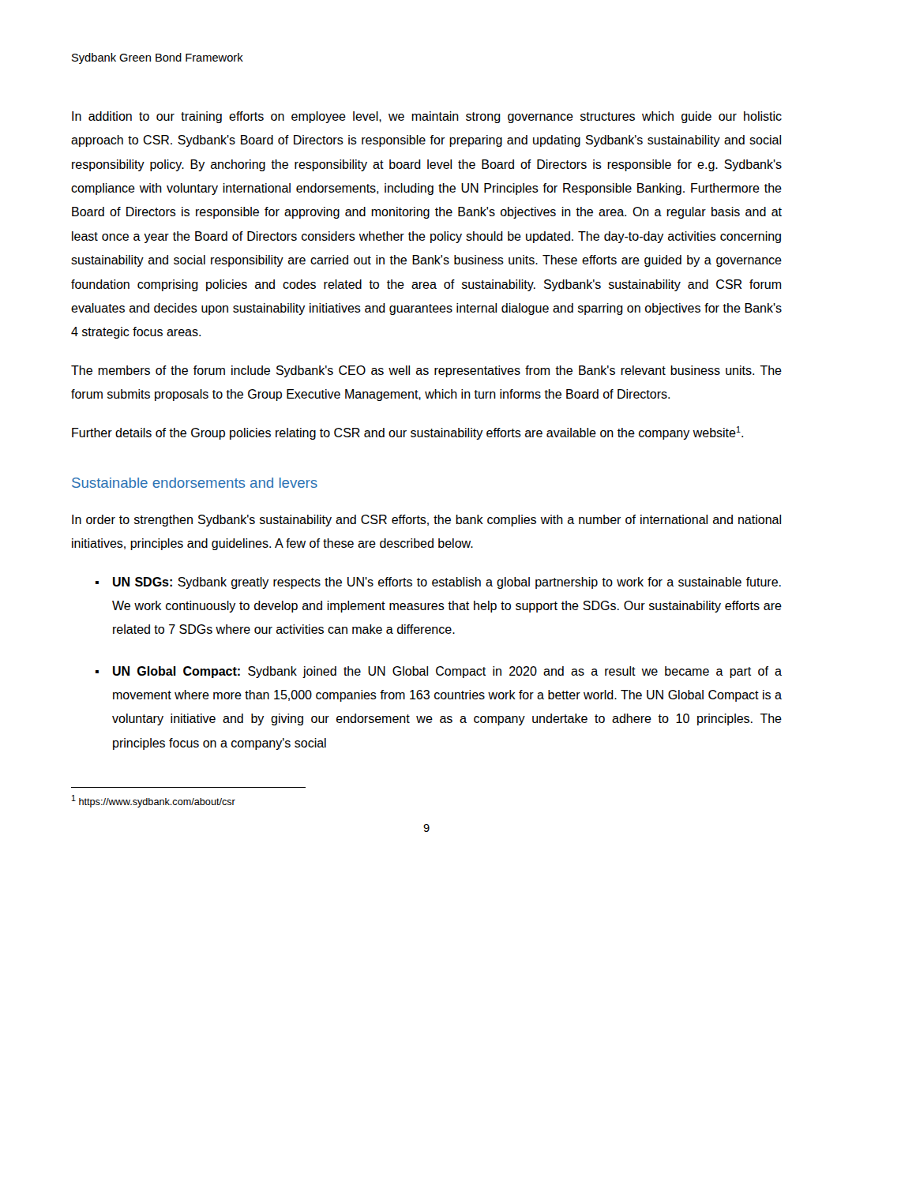Sydbank Green Bond Framework
In addition to our training efforts on employee level, we maintain strong governance structures which guide our holistic approach to CSR. Sydbank's Board of Directors is responsible for preparing and updating Sydbank's sustainability and social responsibility policy. By anchoring the responsibility at board level the Board of Directors is responsible for e.g. Sydbank's compliance with voluntary international endorsements, including the UN Principles for Responsible Banking. Furthermore the Board of Directors is responsible for approving and monitoring the Bank's objectives in the area. On a regular basis and at least once a year the Board of Directors considers whether the policy should be updated. The day-to-day activities concerning sustainability and social responsibility are carried out in the Bank's business units. These efforts are guided by a governance foundation comprising policies and codes related to the area of sustainability. Sydbank's sustainability and CSR forum evaluates and decides upon sustainability initiatives and guarantees internal dialogue and sparring on objectives for the Bank's 4 strategic focus areas.
The members of the forum include Sydbank's CEO as well as representatives from the Bank's relevant business units. The forum submits proposals to the Group Executive Management, which in turn informs the Board of Directors.
Further details of the Group policies relating to CSR and our sustainability efforts are available on the company website1.
Sustainable endorsements and levers
In order to strengthen Sydbank's sustainability and CSR efforts, the bank complies with a number of international and national initiatives, principles and guidelines. A few of these are described below.
UN SDGs: Sydbank greatly respects the UN's efforts to establish a global partnership to work for a sustainable future. We work continuously to develop and implement measures that help to support the SDGs. Our sustainability efforts are related to 7 SDGs where our activities can make a difference.
UN Global Compact: Sydbank joined the UN Global Compact in 2020 and as a result we became a part of a movement where more than 15,000 companies from 163 countries work for a better world. The UN Global Compact is a voluntary initiative and by giving our endorsement we as a company undertake to adhere to 10 principles. The principles focus on a company's social
1 https://www.sydbank.com/about/csr
9